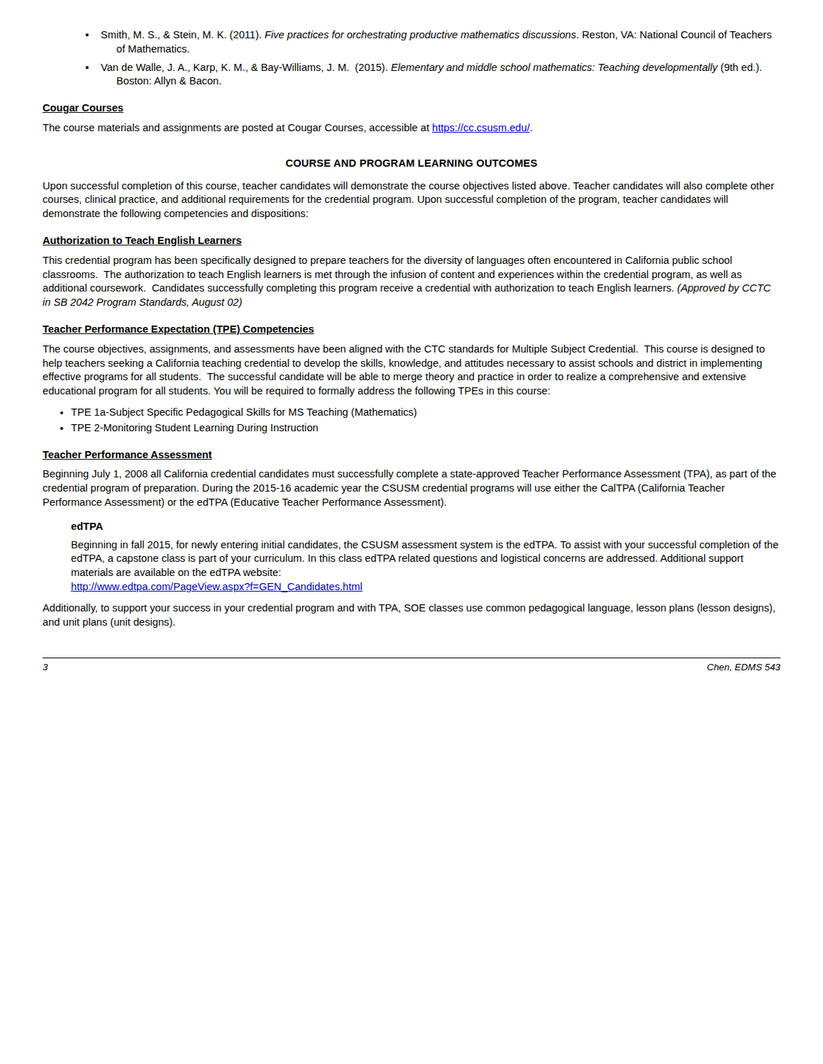Smith, M. S., & Stein, M. K. (2011). Five practices for orchestrating productive mathematics discussions. Reston, VA: National Council of Teachers of Mathematics.
Van de Walle, J. A., Karp, K. M., & Bay-Williams, J. M. (2015). Elementary and middle school mathematics: Teaching developmentally (9th ed.). Boston: Allyn & Bacon.
Cougar Courses
The course materials and assignments are posted at Cougar Courses, accessible at https://cc.csusm.edu/.
COURSE AND PROGRAM LEARNING OUTCOMES
Upon successful completion of this course, teacher candidates will demonstrate the course objectives listed above. Teacher candidates will also complete other courses, clinical practice, and additional requirements for the credential program. Upon successful completion of the program, teacher candidates will demonstrate the following competencies and dispositions:
Authorization to Teach English Learners
This credential program has been specifically designed to prepare teachers for the diversity of languages often encountered in California public school classrooms. The authorization to teach English learners is met through the infusion of content and experiences within the credential program, as well as additional coursework. Candidates successfully completing this program receive a credential with authorization to teach English learners. (Approved by CCTC in SB 2042 Program Standards, August 02)
Teacher Performance Expectation (TPE) Competencies
The course objectives, assignments, and assessments have been aligned with the CTC standards for Multiple Subject Credential. This course is designed to help teachers seeking a California teaching credential to develop the skills, knowledge, and attitudes necessary to assist schools and district in implementing effective programs for all students. The successful candidate will be able to merge theory and practice in order to realize a comprehensive and extensive educational program for all students. You will be required to formally address the following TPEs in this course:
TPE 1a-Subject Specific Pedagogical Skills for MS Teaching (Mathematics)
TPE 2-Monitoring Student Learning During Instruction
Teacher Performance Assessment
Beginning July 1, 2008 all California credential candidates must successfully complete a state-approved Teacher Performance Assessment (TPA), as part of the credential program of preparation. During the 2015-16 academic year the CSUSM credential programs will use either the CalTPA (California Teacher Performance Assessment) or the edTPA (Educative Teacher Performance Assessment).
edTPA
Beginning in fall 2015, for newly entering initial candidates, the CSUSM assessment system is the edTPA. To assist with your successful completion of the edTPA, a capstone class is part of your curriculum. In this class edTPA related questions and logistical concerns are addressed. Additional support materials are available on the edTPA website:
http://www.edtpa.com/PageView.aspx?f=GEN_Candidates.html
Additionally, to support your success in your credential program and with TPA, SOE classes use common pedagogical language, lesson plans (lesson designs), and unit plans (unit designs).
3 Chen, EDMS 543